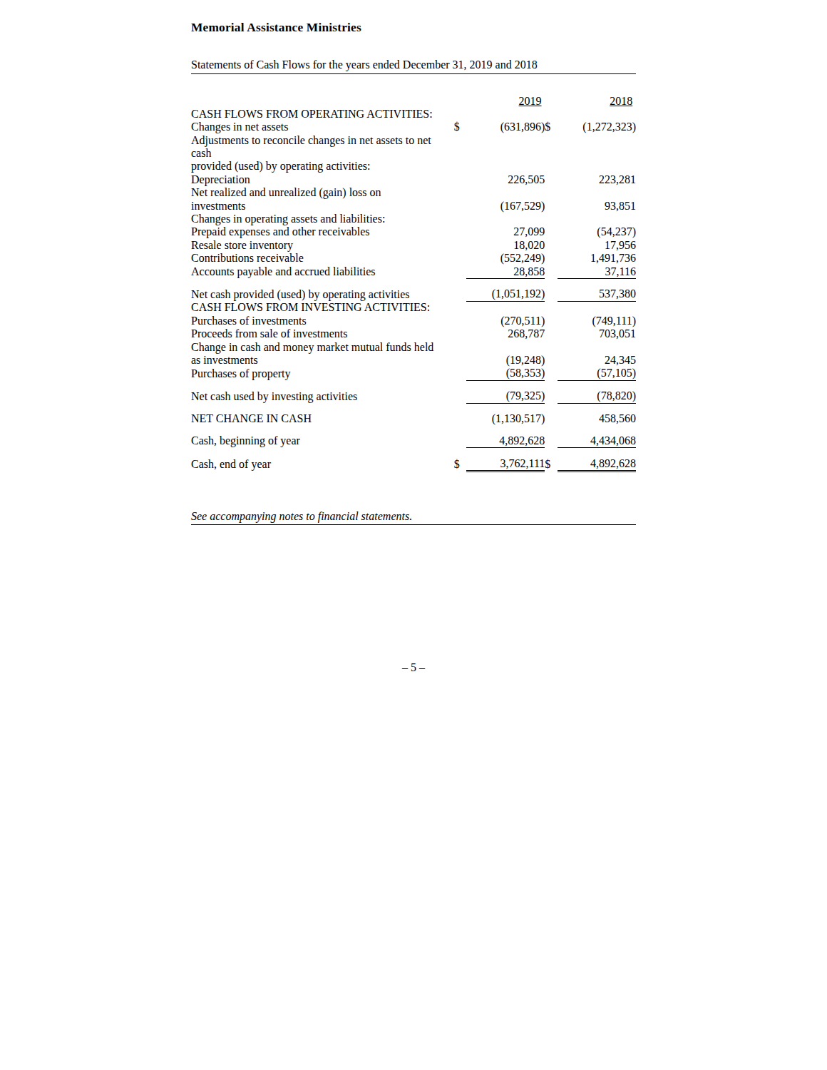Memorial Assistance Ministries
Statements of Cash Flows for the years ended December 31, 2019 and 2018
| | | | 2019 | | 2018 |
| CASH FLOWS FROM OPERATING ACTIVITIES: | | | | | |
| Changes in net assets | | $ | (631,896) | $ | (1,272,323) |
| Adjustments to reconcile changes in net assets to net cash | | | | | |
| provided (used) by operating activities: | | | | | |
| Depreciation | | | 226,505 | | 223,281 |
| Net realized and unrealized (gain) loss on investments | | | (167,529) | | 93,851 |
| Changes in operating assets and liabilities: | | | | | |
| Prepaid expenses and other receivables | | | 27,099 | | (54,237) |
| Resale store inventory | | | 18,020 | | 17,956 |
| Contributions receivable | | | (552,249) | | 1,491,736 |
| Accounts payable and accrued liabilities | | | 28,858 | | 37,116 |
| Net cash provided (used) by operating activities | | | (1,051,192) | | 537,380 |
| CASH FLOWS FROM INVESTING ACTIVITIES: | | | | | |
| Purchases of investments | | | (270,511) | | (749,111) |
| Proceeds from sale of investments | | | 268,787 | | 703,051 |
| Change in cash and money market mutual funds held as investments | | | (19,248) | | 24,345 |
| Purchases of property | | | (58,353) | | (57,105) |
| Net cash used by investing activities | | | (79,325) | | (78,820) |
| NET CHANGE IN CASH | | | (1,130,517) | | 458,560 |
| Cash, beginning of year | | | 4,892,628 | | 4,434,068 |
| Cash, end of year | | $ | 3,762,111 | $ | 4,892,628 |
See accompanying notes to financial statements.
– 5 –